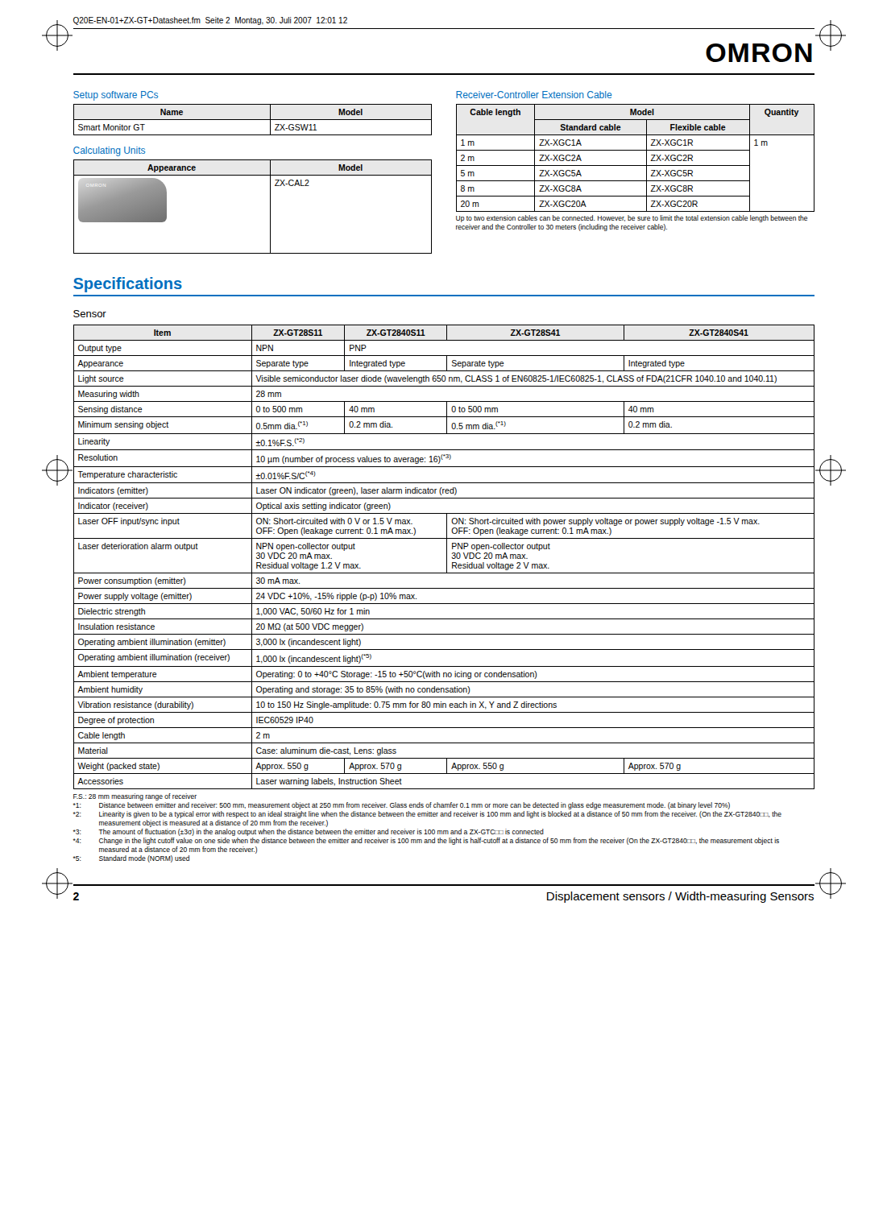Q20E-EN-01+ZX-GT+Datasheet.fm Seite 2 Montag, 30. Juli 2007 12:01 12
OMRON
Setup software PCs
| Name | Model |
| --- | --- |
| Smart Monitor GT | ZX-GSW11 |
Calculating Units
| Appearance | Model |
| --- | --- |
| | ZX-CAL2 |
Receiver-Controller Extension Cable
| Cable length | Model | Quantity |
| --- | --- | --- |
| Standard cable | Flexible cable |
| 1 m | ZX-XGC1A | ZX-XGC1R | 1 m |
| 2 m | ZX-XGC2A | ZX-XGC2R |
| 5 m | ZX-XGC5A | ZX-XGC5R |
| 8 m | ZX-XGC8A | ZX-XGC8R |
| 20 m | ZX-XGC20A | ZX-XGC20R |
Up to two extension cables can be connected. However, be sure to limit the total extension cable length between the receiver and the Controller to 30 meters (including the receiver cable).
Specifications
Sensor
| Item | ZX-GT28S11 | ZX-GT2840S11 | ZX-GT28S41 | ZX-GT2840S41 |
| --- | --- | --- | --- | --- |
| Output type | NPN | PNP |
| Appearance | Separate type | Integrated type | Separate type | Integrated type |
| Light source | Visible semiconductor laser diode (wavelength 650 nm, CLASS 1 of EN60825-1/IEC60825-1, CLASS of FDA(21CFR 1040.10 and 1040.11) |
| Measuring width | 28 mm |
| Sensing distance | 0 to 500 mm | 40 mm | 0 to 500 mm | 40 mm |
| Minimum sensing object | 0.5mm dia. (*1) | 0.2 mm dia. | 0.5 mm dia. (*1) | 0.2 mm dia. |
| Linearity | ±0.1%F.S. (*2) |
| Resolution | 10 µm (number of process values to average: 16) (*3) |
| Temperature characteristic | ±0.01%F.S/C (*4) |
| Indicators (emitter) | Laser ON indicator (green), laser alarm indicator (red) |
| Indicator (receiver) | Optical axis setting indicator (green) |
| Laser OFF input/sync input | ON: Short-circuited with 0 V or 1.5 V max. OFF: Open (leakage current: 0.1 mA max.) | ON: Short-circuited with power supply voltage or power supply voltage -1.5 V max. OFF: Open (leakage current: 0.1 mA max.) |
| Laser deterioration alarm output | NPN open-collector output 30 VDC 20 mA max. Residual voltage 1.2 V max. | PNP open-collector output 30 VDC 20 mA max. Residual voltage 2 V max. |
| Power consumption (emitter) | 30 mA max. |
| Power supply voltage (emitter) | 24 VDC +10%, -15% ripple (p-p) 10% max. |
| Dielectric strength | 1,000 VAC, 50/60 Hz for 1 min |
| Insulation resistance | 20 MΩ (at 500 VDC megger) |
| Operating ambient illumination (emitter) | 3,000 lx (incandescent light) |
| Operating ambient illumination (receiver) | 1,000 lx (incandescent light) (*5) |
| Ambient temperature | Operating: 0 to +40°C Storage: -15 to +50°C(with no icing or condensation) |
| Ambient humidity | Operating and storage: 35 to 85% (with no condensation) |
| Vibration resistance (durability) | 10 to 150 Hz Single-amplitude: 0.75 mm for 80 min each in X, Y and Z directions |
| Degree of protection | IEC60529 IP40 |
| Cable length | 2 m |
| Material | Case: aluminum die-cast, Lens: glass |
| Weight (packed state) | Approx. 550 g | Approx. 570 g | Approx. 550 g | Approx. 570 g |
| Accessories | Laser warning labels, Instruction Sheet |
F.S.: 28 mm measuring range of receiver
| *1: | Distance between emitter and receiver: 500 mm, measurement object at 250 mm from receiver. Glass ends of chamfer 0.1 mm or more can be detected in glass edge measurement mode. (at binary level 70%) |
| *2: | Linearity is given to be a typical error with respect to an ideal straight line when the distance between the emitter and receiver is 100 mm and light is blocked at a distance of 50 mm from the receiver. (On the ZX-GT2840□□, the measurement object is measured at a distance of 20 mm from the receiver.) |
| *3: | The amount of fluctuation (±3σ) in the analog output when the distance between the emitter and receiver is 100 mm and a ZX-GTC□□ is connected |
| *4: | Change in the light cutoff value on one side when the distance between the emitter and receiver is 100 mm and the light is half-cutoff at a distance of 50 mm from the receiver (On the ZX-GT2840□□, the measurement object is measured at a distance of 20 mm from the receiver.) |
| *5: | Standard mode (NORM) used |
2
Displacement sensors / Width-measuring Sensors